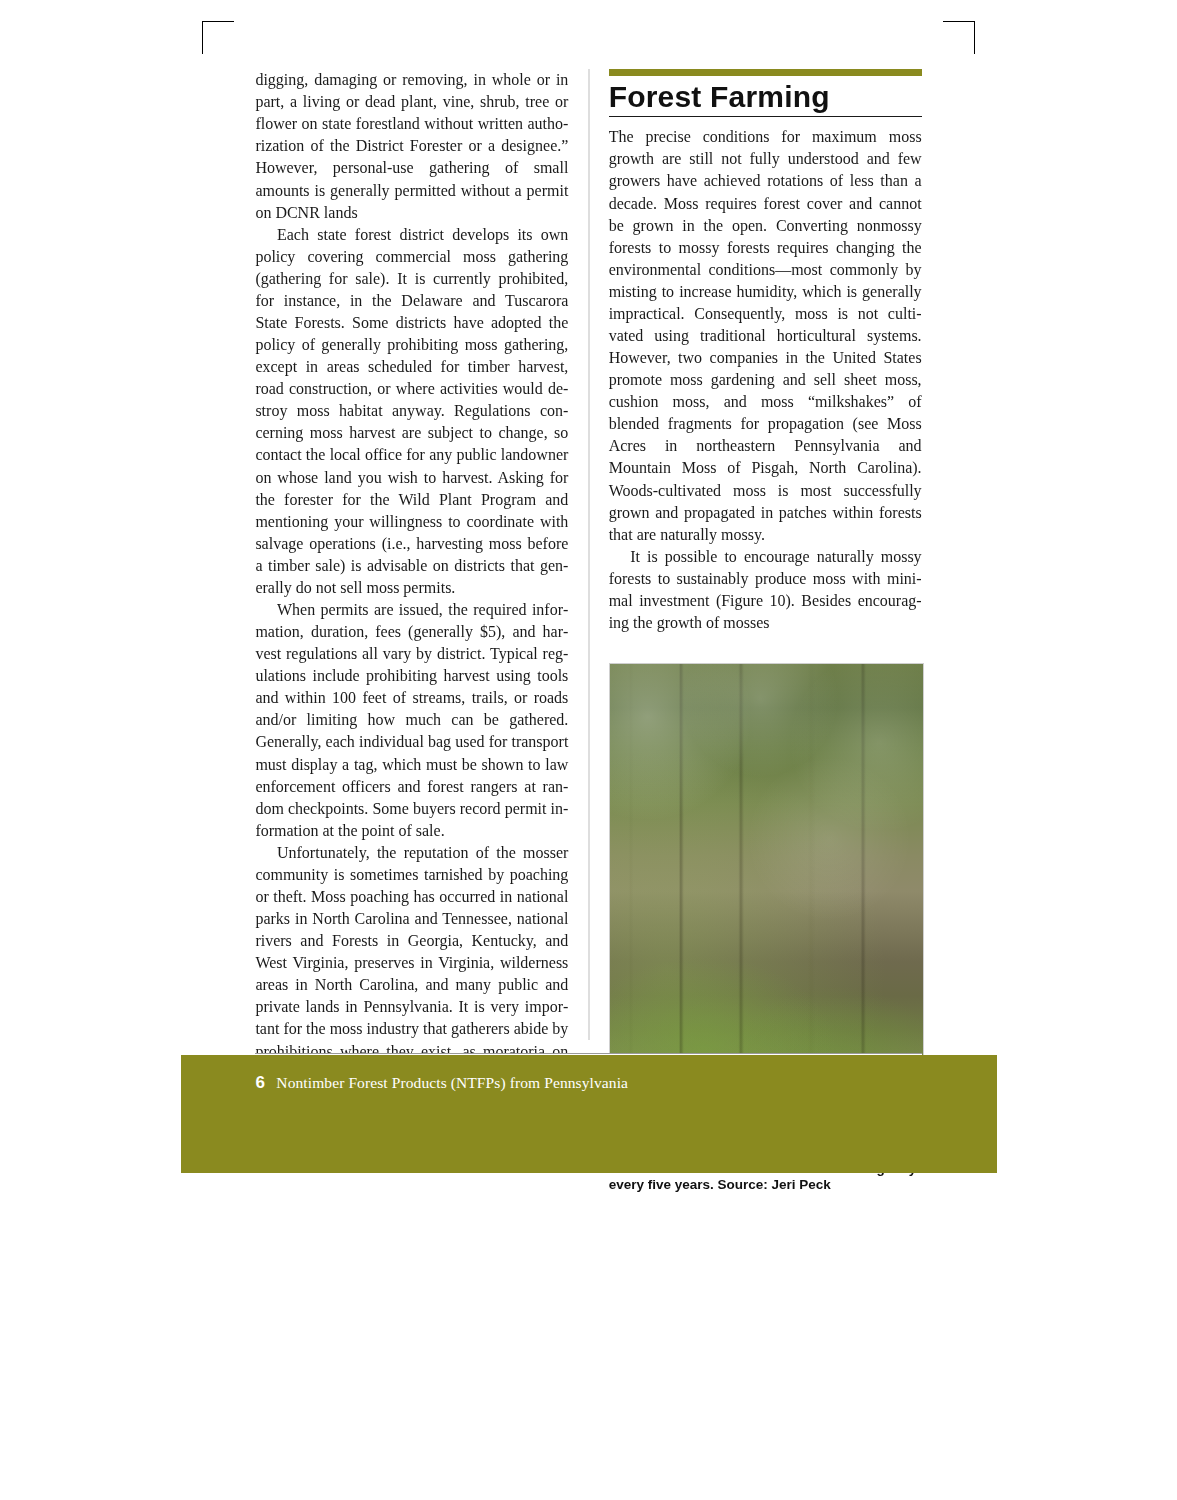digging, damaging or removing, in whole or in part, a living or dead plant, vine, shrub, tree or flower on state forestland without written authorization of the District Forester or a designee.” However, personal-use gathering of small amounts is generally permitted without a permit on DCNR lands
Each state forest district develops its own policy covering commercial moss gathering (gathering for sale). It is currently prohibited, for instance, in the Delaware and Tuscarora State Forests. Some districts have adopted the policy of generally prohibiting moss gathering, except in areas scheduled for timber harvest, road construction, or where activities would destroy moss habitat anyway. Regulations concerning moss harvest are subject to change, so contact the local office for any public landowner on whose land you wish to harvest. Asking for the forester for the Wild Plant Program and mentioning your willingness to coordinate with salvage operations (i.e., harvesting moss before a timber sale) is advisable on districts that generally do not sell moss permits.
When permits are issued, the required information, duration, fees (generally $5), and harvest regulations all vary by district. Typical regulations include prohibiting harvest using tools and within 100 feet of streams, trails, or roads and/or limiting how much can be gathered. Generally, each individual bag used for transport must display a tag, which must be shown to law enforcement officers and forest rangers at random checkpoints. Some buyers record permit information at the point of sale.
Unfortunately, the reputation of the mosser community is sometimes tarnished by poaching or theft. Moss poaching has occurred in national parks in North Carolina and Tennessee, national rivers and Forests in Georgia, Kentucky, and West Virginia, preserves in Virginia, wilderness areas in North Carolina, and many public and private lands in Pennsylvania. It is very important for the moss industry that gatherers abide by prohibitions where they exist, as moratoria on moss gathering often follow poaching incidents. Those who gather moss without permission face penalties, reduce the potential for future harvests, and give a bad name to all mossers.
Forest Farming
The precise conditions for maximum moss growth are still not fully understood and few growers have achieved rotations of less than a decade. Moss requires forest cover and cannot be grown in the open. Converting nonmossy forests to mossy forests requires changing the environmental conditions—most commonly by misting to increase humidity, which is generally impractical. Consequently, moss is not cultivated using traditional horticultural systems. However, two companies in the United States promote moss gardening and sell sheet moss, cushion moss, and moss “milkshakes” of blended fragments for propagation (see Moss Acres in northeastern Pennsylvania and Mountain Moss of Pisgah, North Carolina). Woods-cultivated moss is most successfully grown and propagated in patches within forests that are naturally mossy.
It is possible to encourage naturally mossy forests to sustainably produce moss with minimal investment (Figure 10). Besides encouraging the growth of mosses
Fig. 10. Moss farming is only practical in naturally mossy areas, which can be harvested sustainably for many years by taking no more than half the moss each time and returning only every five years. Source: Jeri Peck
6 Nontimber Forest Products (NTFPs) from Pennsylvania